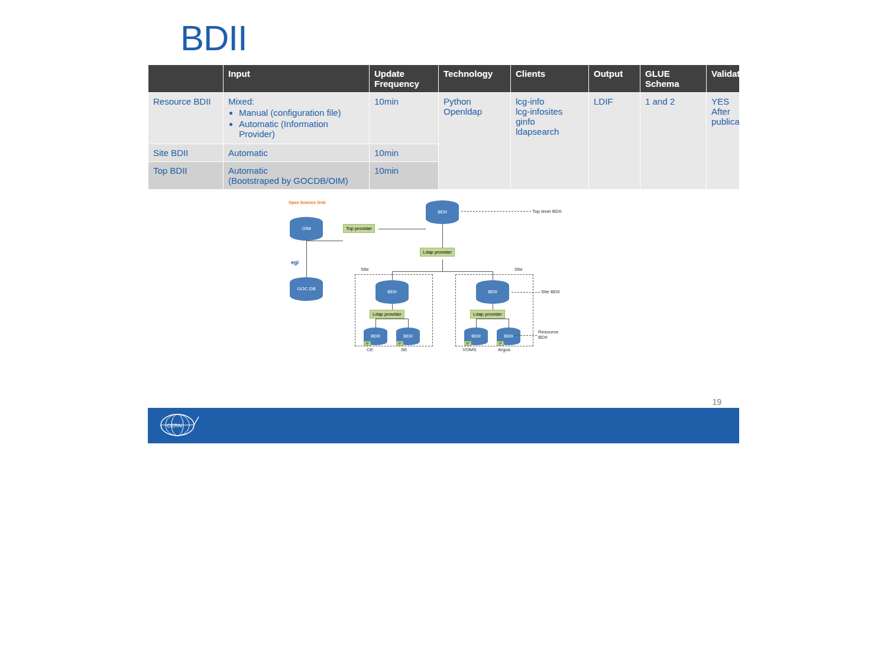BDII
| | Input | Update Frequency | Technology | Clients | Output | GLUE Schema | Validation |
| --- | --- | --- | --- | --- | --- | --- | --- |
| Resource BDII | Mixed: Manual (configuration file) Automatic (Information Provider) | 10min | Python Openldap | lcg-info lcg-infosites ginfo ldapsearch | LDIF | 1 and 2 | YES After publication |
| Site BDII | Automatic | 10min |
| Top BDII | Automatic (Bootstraped by GOCDB/OIM) | 10min |
Open Science Grid
OIM
egi
GOC DB
Top provider
BDII
Top level BDII
Ldap provider
Site
Site
BDII
BDII
Site BDII
Ldap provider
Ldap provider
BDII
BDII
BDII
BDII
IP
IP
IP
IP
CE
SE
VOMS
Argus
Resource
BDII
19
CERN